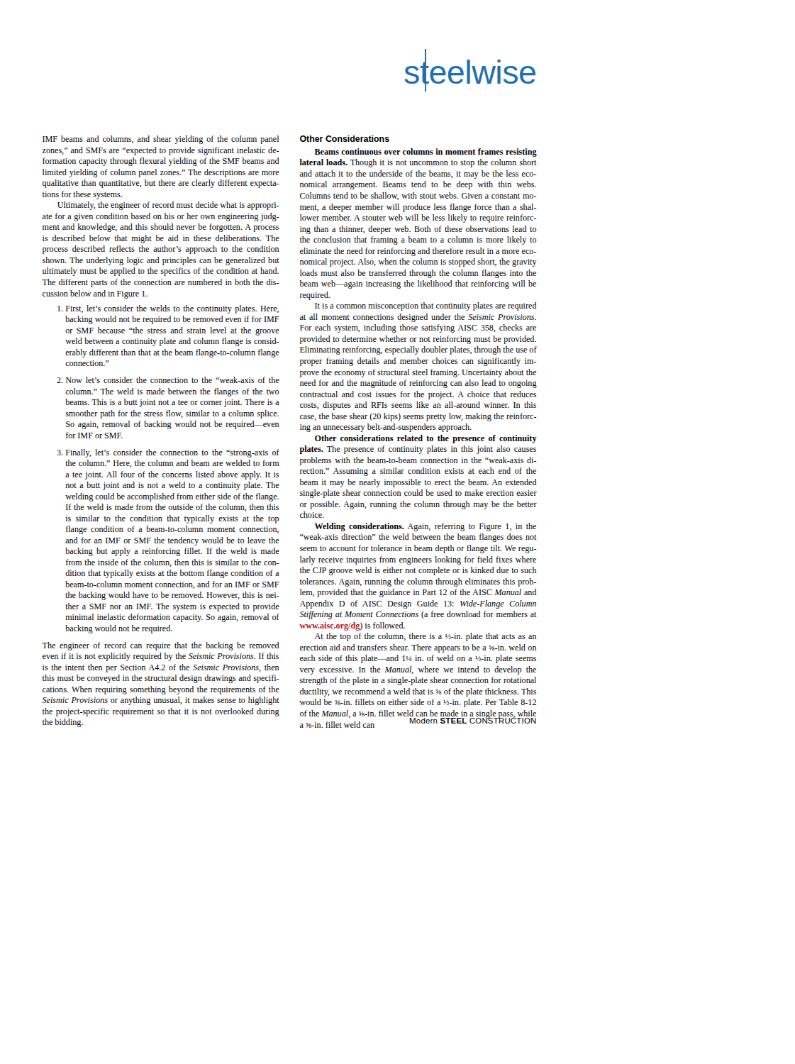steelwise
IMF beams and columns, and shear yielding of the column panel zones,” and SMFs are “expected to provide significant inelastic deformation capacity through flexural yielding of the SMF beams and limited yielding of column panel zones.” The descriptions are more qualitative than quantitative, but there are clearly different expectations for these systems.
Ultimately, the engineer of record must decide what is appropriate for a given condition based on his or her own engineering judgment and knowledge, and this should never be forgotten. A process is described below that might be aid in these deliberations. The process described reflects the author’s approach to the condition shown. The underlying logic and principles can be generalized but ultimately must be applied to the specifics of the condition at hand. The different parts of the connection are numbered in both the discussion below and in Figure 1.
First, let’s consider the welds to the continuity plates. Here, backing would not be required to be removed even if for IMF or SMF because “the stress and strain level at the groove weld between a continuity plate and column flange is considerably different than that at the beam flange-to-column flange connection.”
Now let’s consider the connection to the “weak-axis of the column.” The weld is made between the flanges of the two beams. This is a butt joint not a tee or corner joint. There is a smoother path for the stress flow, similar to a column splice. So again, removal of backing would not be required—even for IMF or SMF.
Finally, let’s consider the connection to the “strong-axis of the column.” Here, the column and beam are welded to form a tee joint. All four of the concerns listed above apply. It is not a butt joint and is not a weld to a continuity plate. The welding could be accomplished from either side of the flange. If the weld is made from the outside of the column, then this is similar to the condition that typically exists at the top flange condition of a beam-to-column moment connection, and for an IMF or SMF the tendency would be to leave the backing but apply a reinforcing fillet. If the weld is made from the inside of the column, then this is similar to the condition that typically exists at the bottom flange condition of a beam-to-column moment connection, and for an IMF or SMF the backing would have to be removed. However, this is neither a SMF nor an IMF. The system is expected to provide minimal inelastic deformation capacity. So again, removal of backing would not be required.
The engineer of record can require that the backing be removed even if it is not explicitly required by the Seismic Provisions. If this is the intent then per Section A4.2 of the Seismic Provisions, then this must be conveyed in the structural design drawings and specifications. When requiring something beyond the requirements of the Seismic Provisions or anything unusual, it makes sense to highlight the project-specific requirement so that it is not overlooked during the bidding.
Other Considerations
Beams continuous over columns in moment frames resisting lateral loads. Though it is not uncommon to stop the column short and attach it to the underside of the beams, it may be the less economical arrangement. Beams tend to be deep with thin webs. Columns tend to be shallow, with stout webs. Given a constant moment, a deeper member will produce less flange force than a shallower member. A stouter web will be less likely to require reinforcing than a thinner, deeper web. Both of these observations lead to the conclusion that framing a beam to a column is more likely to eliminate the need for reinforcing and therefore result in a more economical project. Also, when the column is stopped short, the gravity loads must also be transferred through the column flanges into the beam web—again increasing the likelihood that reinforcing will be required.
It is a common misconception that continuity plates are required at all moment connections designed under the Seismic Provisions. For each system, including those satisfying AISC 358, checks are provided to determine whether or not reinforcing must be provided. Eliminating reinforcing, especially doubler plates, through the use of proper framing details and member choices can significantly improve the economy of structural steel framing. Uncertainty about the need for and the magnitude of reinforcing can also lead to ongoing contractual and cost issues for the project. A choice that reduces costs, disputes and RFIs seems like an all-around winner. In this case, the base shear (20 kips) seems pretty low, making the reinforcing an unnecessary belt-and-suspenders approach.
Other considerations related to the presence of continuity plates. The presence of continuity plates in this joint also causes problems with the beam-to-beam connection in the “weak-axis direction.” Assuming a similar condition exists at each end of the beam it may be nearly impossible to erect the beam. An extended single-plate shear connection could be used to make erection easier or possible. Again, running the column through may be the better choice.
Welding considerations. Again, referring to Figure 1, in the “weak-axis direction” the weld between the beam flanges does not seem to account for tolerance in beam depth or flange tilt. We regularly receive inquiries from engineers looking for field fixes where the CJP groove weld is either not complete or is kinked due to such tolerances. Again, running the column through eliminates this problem, provided that the guidance in Part 12 of the AISC Manual and Appendix D of AISC Design Guide 13: Wide-Flange Column Stiffening at Moment Connections (a free download for members at www.aisc.org/dg) is followed.
At the top of the column, there is a ½-in. plate that acts as an erection aid and transfers shear. There appears to be a ⅝-in. weld on each side of this plate—and 1¼ in. of weld on a ½-in. plate seems very excessive. In the Manual, where we intend to develop the strength of the plate in a single-plate shear connection for rotational ductility, we recommend a weld that is ⅝ of the plate thickness. This would be ⅝-in. fillets on either side of a ½-in. plate. Per Table 8-12 of the Manual, a ⅝-in. fillet weld can be made in a single pass, while a ⅝-in. fillet weld can
Modern STEEL CONSTRUCTION